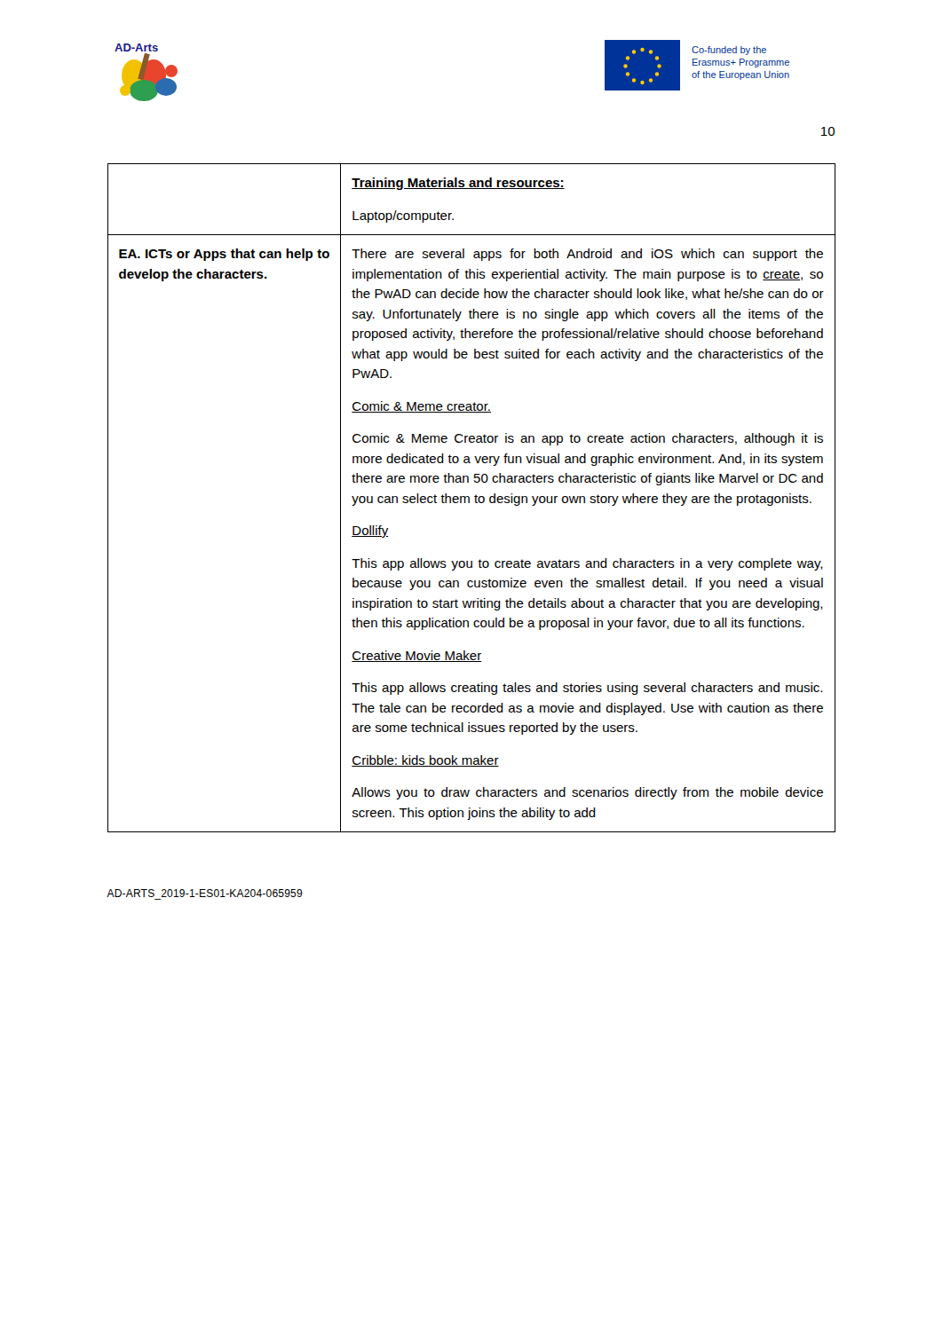AD-Arts
Co-funded by the Erasmus+ Programme of the European Union
10
| | Training Materials and resources: Laptop/computer. |
| EA. ICTs or Apps that can help to develop the characters. | There are several apps for both Android and iOS which can support the implementation of this experiential activity. The main purpose is to create , so the PwAD can decide how the character should look like, what he/she can do or say. Unfortunately there is no single app which covers all the items of the proposed activity, therefore the professional/relative should choose beforehand what app would be best suited for each activity and the characteristics of the PwAD. Comic & Meme creator. Comic & Meme Creator is an app to create action characters, although it is more dedicated to a very fun visual and graphic environment. And, in its system there are more than 50 characters characteristic of giants like Marvel or DC and you can select them to design your own story where they are the protagonists. Dollify This app allows you to create avatars and characters in a very complete way, because you can customize even the smallest detail. If you need a visual inspiration to start writing the details about a character that you are developing, then this application could be a proposal in your favor, due to all its functions. Creative Movie Maker This app allows creating tales and stories using several characters and music. The tale can be recorded as a movie and displayed. Use with caution as there are some technical issues reported by the users. Cribble: kids book maker Allows you to draw characters and scenarios directly from the mobile device screen. This option joins the ability to add |
AD-ARTS_2019-1-ES01-KA204-065959